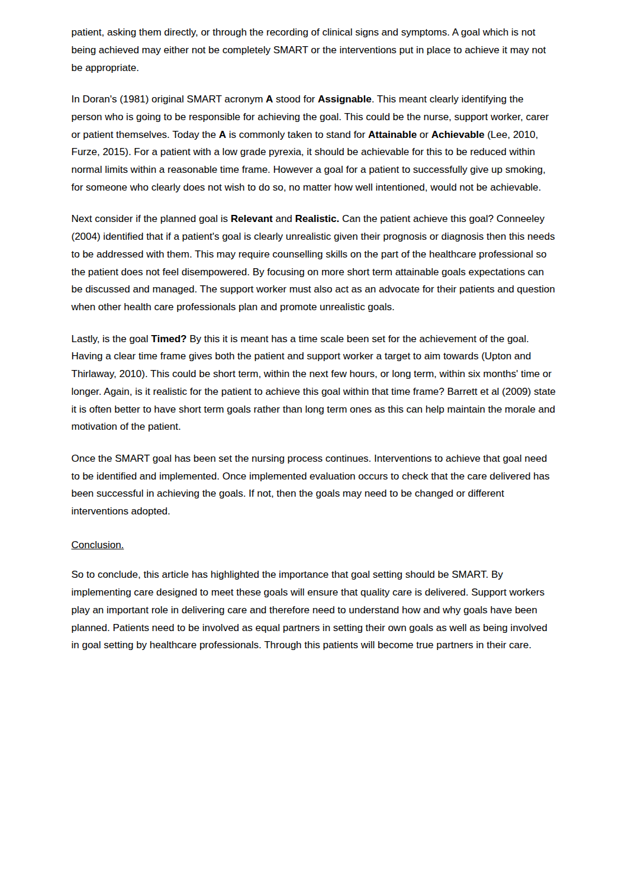patient, asking them directly, or through the recording of clinical signs and symptoms. A goal which is not being achieved may either not be completely SMART or the interventions put in place to achieve it may not be appropriate.
In Doran's (1981) original SMART acronym A stood for Assignable. This meant clearly identifying the person who is going to be responsible for achieving the goal. This could be the nurse, support worker, carer or patient themselves. Today the A is commonly taken to stand for Attainable or Achievable (Lee, 2010, Furze, 2015). For a patient with a low grade pyrexia, it should be achievable for this to be reduced within normal limits within a reasonable time frame. However a goal for a patient to successfully give up smoking, for someone who clearly does not wish to do so, no matter how well intentioned, would not be achievable.
Next consider if the planned goal is Relevant and Realistic. Can the patient achieve this goal? Conneeley (2004) identified that if a patient's goal is clearly unrealistic given their prognosis or diagnosis then this needs to be addressed with them. This may require counselling skills on the part of the healthcare professional so the patient does not feel disempowered. By focusing on more short term attainable goals expectations can be discussed and managed. The support worker must also act as an advocate for their patients and question when other health care professionals plan and promote unrealistic goals.
Lastly, is the goal Timed? By this it is meant has a time scale been set for the achievement of the goal. Having a clear time frame gives both the patient and support worker a target to aim towards (Upton and Thirlaway, 2010). This could be short term, within the next few hours, or long term, within six months' time or longer. Again, is it realistic for the patient to achieve this goal within that time frame? Barrett et al (2009) state it is often better to have short term goals rather than long term ones as this can help maintain the morale and motivation of the patient.
Once the SMART goal has been set the nursing process continues. Interventions to achieve that goal need to be identified and implemented. Once implemented evaluation occurs to check that the care delivered has been successful in achieving the goals. If not, then the goals may need to be changed or different interventions adopted.
Conclusion.
So to conclude, this article has highlighted the importance that goal setting should be SMART. By implementing care designed to meet these goals will ensure that quality care is delivered. Support workers play an important role in delivering care and therefore need to understand how and why goals have been planned. Patients need to be involved as equal partners in setting their own goals as well as being involved in goal setting by healthcare professionals. Through this patients will become true partners in their care.